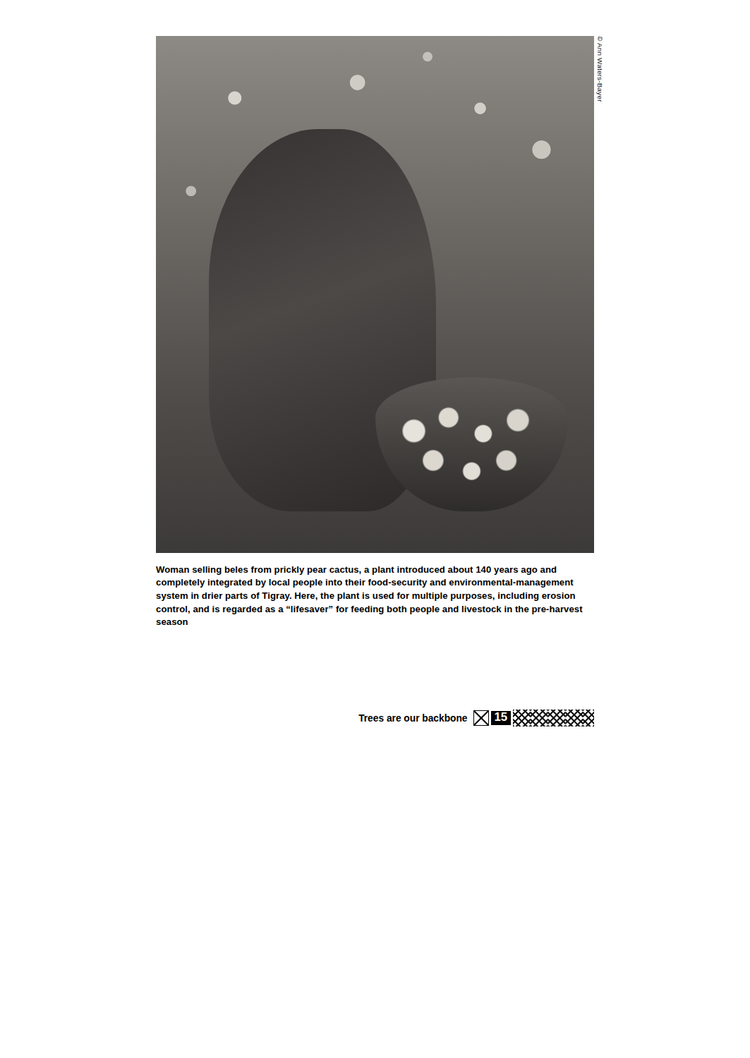© Ann Waters-Bayer
Woman selling beles from prickly pear cactus, a plant introduced about 140 years ago and completely integrated by local people into their food-security and environmental-management system in drier parts of Tigray. Here, the plant is used for multiple purposes, including erosion control, and is regarded as a “lifesaver” for feeding both people and livestock in the pre-harvest season
Trees are our backbone 15